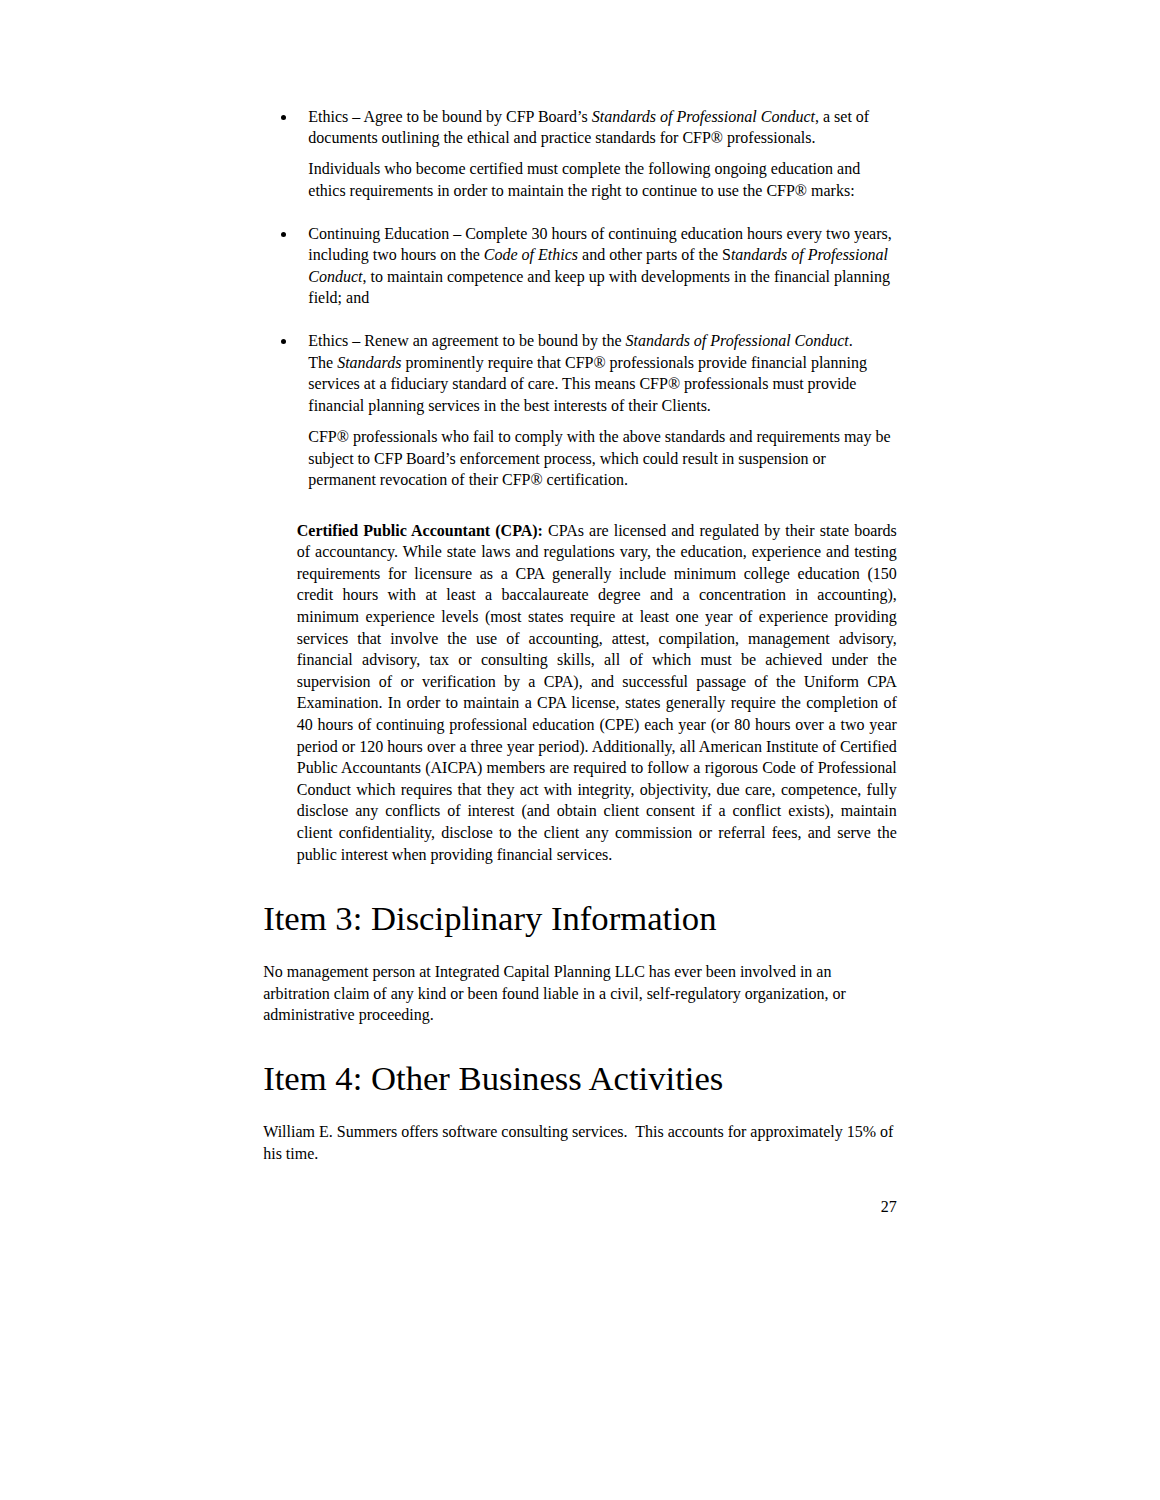Ethics – Agree to be bound by CFP Board’s Standards of Professional Conduct, a set of documents outlining the ethical and practice standards for CFP® professionals.
Individuals who become certified must complete the following ongoing education and ethics requirements in order to maintain the right to continue to use the CFP® marks:
Continuing Education – Complete 30 hours of continuing education hours every two years, including two hours on the Code of Ethics and other parts of the Standards of Professional Conduct, to maintain competence and keep up with developments in the financial planning field; and
Ethics – Renew an agreement to be bound by the Standards of Professional Conduct.
The Standards prominently require that CFP® professionals provide financial planning services at a fiduciary standard of care. This means CFP® professionals must provide financial planning services in the best interests of their Clients.
CFP® professionals who fail to comply with the above standards and requirements may be subject to CFP Board’s enforcement process, which could result in suspension or permanent revocation of their CFP® certification.
Certified Public Accountant (CPA): CPAs are licensed and regulated by their state boards of accountancy. While state laws and regulations vary, the education, experience and testing requirements for licensure as a CPA generally include minimum college education (150 credit hours with at least a baccalaureate degree and a concentration in accounting), minimum experience levels (most states require at least one year of experience providing services that involve the use of accounting, attest, compilation, management advisory, financial advisory, tax or consulting skills, all of which must be achieved under the supervision of or verification by a CPA), and successful passage of the Uniform CPA Examination. In order to maintain a CPA license, states generally require the completion of 40 hours of continuing professional education (CPE) each year (or 80 hours over a two year period or 120 hours over a three year period). Additionally, all American Institute of Certified Public Accountants (AICPA) members are required to follow a rigorous Code of Professional Conduct which requires that they act with integrity, objectivity, due care, competence, fully disclose any conflicts of interest (and obtain client consent if a conflict exists), maintain client confidentiality, disclose to the client any commission or referral fees, and serve the public interest when providing financial services.
Item 3: Disciplinary Information
No management person at Integrated Capital Planning LLC has ever been involved in an arbitration claim of any kind or been found liable in a civil, self-regulatory organization, or administrative proceeding.
Item 4: Other Business Activities
William E. Summers offers software consulting services. This accounts for approximately 15% of his time.
27